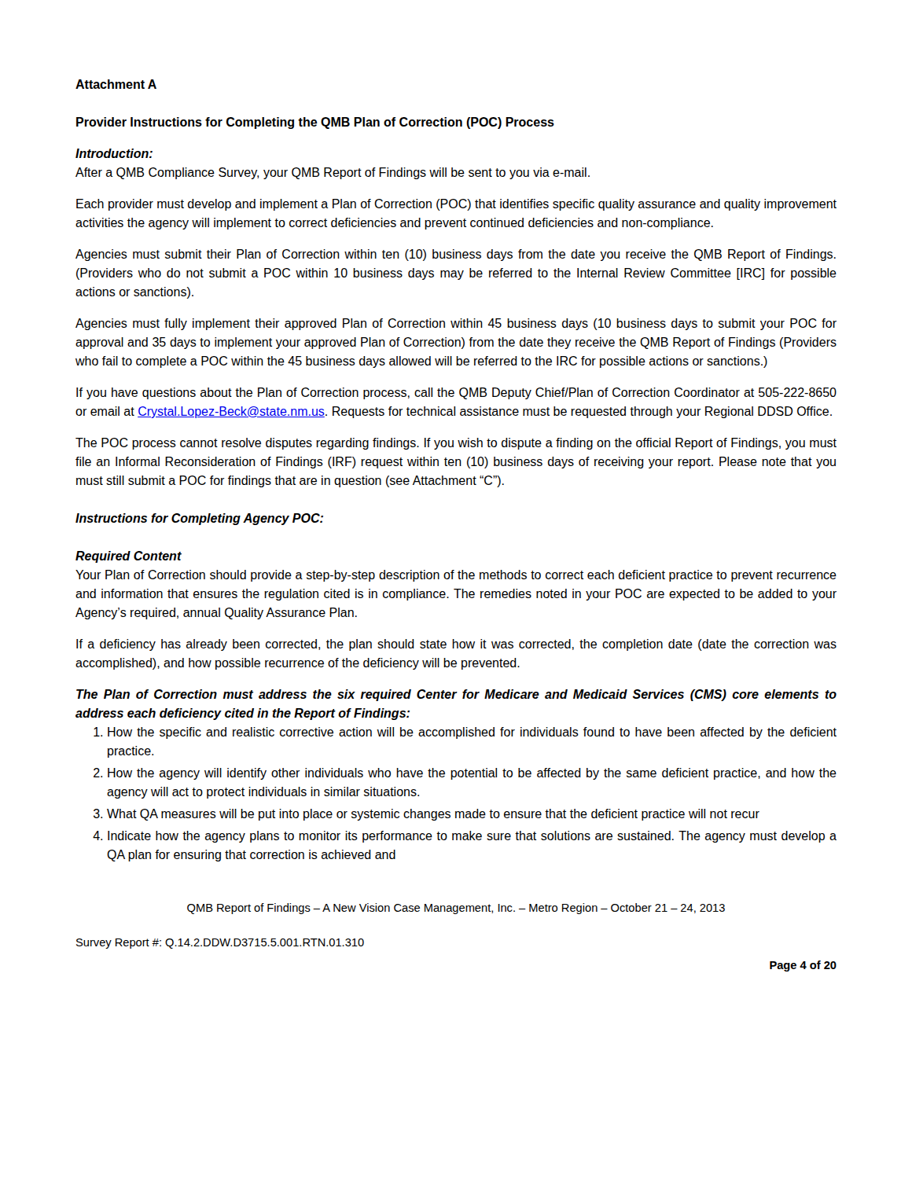Attachment A
Provider Instructions for Completing the QMB Plan of Correction (POC) Process
Introduction:
After a QMB Compliance Survey, your QMB Report of Findings will be sent to you via e-mail.
Each provider must develop and implement a Plan of Correction (POC) that identifies specific quality assurance and quality improvement activities the agency will implement to correct deficiencies and prevent continued deficiencies and non-compliance.
Agencies must submit their Plan of Correction within ten (10) business days from the date you receive the QMB Report of Findings. (Providers who do not submit a POC within 10 business days may be referred to the Internal Review Committee [IRC] for possible actions or sanctions).
Agencies must fully implement their approved Plan of Correction within 45 business days (10 business days to submit your POC for approval and 35 days to implement your approved Plan of Correction) from the date they receive the QMB Report of Findings (Providers who fail to complete a POC within the 45 business days allowed will be referred to the IRC for possible actions or sanctions.)
If you have questions about the Plan of Correction process, call the QMB Deputy Chief/Plan of Correction Coordinator at 505-222-8650 or email at Crystal.Lopez-Beck@state.nm.us. Requests for technical assistance must be requested through your Regional DDSD Office.
The POC process cannot resolve disputes regarding findings. If you wish to dispute a finding on the official Report of Findings, you must file an Informal Reconsideration of Findings (IRF) request within ten (10) business days of receiving your report. Please note that you must still submit a POC for findings that are in question (see Attachment “C”).
Instructions for Completing Agency POC:
Required Content
Your Plan of Correction should provide a step-by-step description of the methods to correct each deficient practice to prevent recurrence and information that ensures the regulation cited is in compliance. The remedies noted in your POC are expected to be added to your Agency’s required, annual Quality Assurance Plan.
If a deficiency has already been corrected, the plan should state how it was corrected, the completion date (date the correction was accomplished), and how possible recurrence of the deficiency will be prevented.
The Plan of Correction must address the six required Center for Medicare and Medicaid Services (CMS) core elements to address each deficiency cited in the Report of Findings:
How the specific and realistic corrective action will be accomplished for individuals found to have been affected by the deficient practice.
How the agency will identify other individuals who have the potential to be affected by the same deficient practice, and how the agency will act to protect individuals in similar situations.
What QA measures will be put into place or systemic changes made to ensure that the deficient practice will not recur
Indicate how the agency plans to monitor its performance to make sure that solutions are sustained. The agency must develop a QA plan for ensuring that correction is achieved and
QMB Report of Findings – A New Vision Case Management, Inc. – Metro Region – October 21 – 24, 2013
Survey Report #: Q.14.2.DDW.D3715.5.001.RTN.01.310
Page 4 of 20